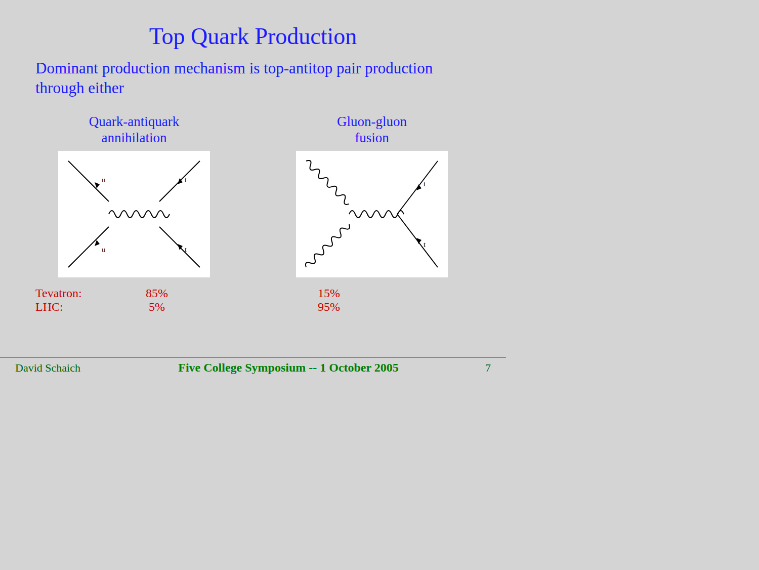Top Quark Production
Dominant production mechanism is top-antitop pair production through either
Quark-antiquark
annihilation
u u t t
Gluon-gluon
fusion
t t
Tevatron:
85%
15%
LHC:
5%
95%
David Schaich
Five College Symposium -- 1 October 2005
7